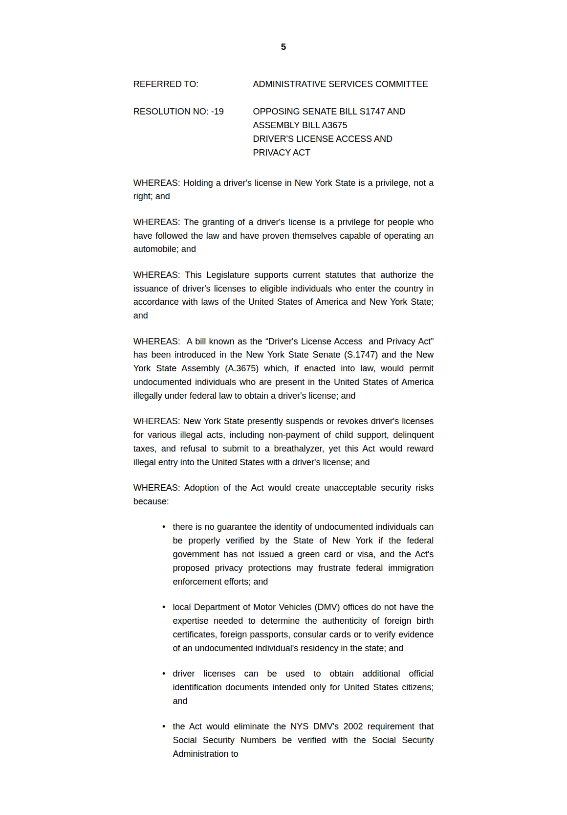5
| REFERRED TO: | ADMINISTRATIVE SERVICES COMMITTEE |
| RESOLUTION NO: -19 | OPPOSING SENATE BILL S1747 AND ASSEMBLY BILL A3675 DRIVER'S LICENSE ACCESS AND PRIVACY ACT |
WHEREAS: Holding a driver's license in New York State is a privilege, not a right; and
WHEREAS: The granting of a driver's license is a privilege for people who have followed the law and have proven themselves capable of operating an automobile; and
WHEREAS: This Legislature supports current statutes that authorize the issuance of driver's licenses to eligible individuals who enter the country in accordance with laws of the United States of America and New York State; and
WHEREAS: A bill known as the “Driver's License Access and Privacy Act” has been introduced in the New York State Senate (S.1747) and the New York State Assembly (A.3675) which, if enacted into law, would permit undocumented individuals who are present in the United States of America illegally under federal law to obtain a driver's license; and
WHEREAS: New York State presently suspends or revokes driver's licenses for various illegal acts, including non-payment of child support, delinquent taxes, and refusal to submit to a breathalyzer, yet this Act would reward illegal entry into the United States with a driver's license; and
WHEREAS: Adoption of the Act would create unacceptable security risks because:
there is no guarantee the identity of undocumented individuals can be properly verified by the State of New York if the federal government has not issued a green card or visa, and the Act's proposed privacy protections may frustrate federal immigration enforcement efforts; and
local Department of Motor Vehicles (DMV) offices do not have the expertise needed to determine the authenticity of foreign birth certificates, foreign passports, consular cards or to verify evidence of an undocumented individual's residency in the state; and
driver licenses can be used to obtain additional official identification documents intended only for United States citizens; and
the Act would eliminate the NYS DMV's 2002 requirement that Social Security Numbers be verified with the Social Security Administration to